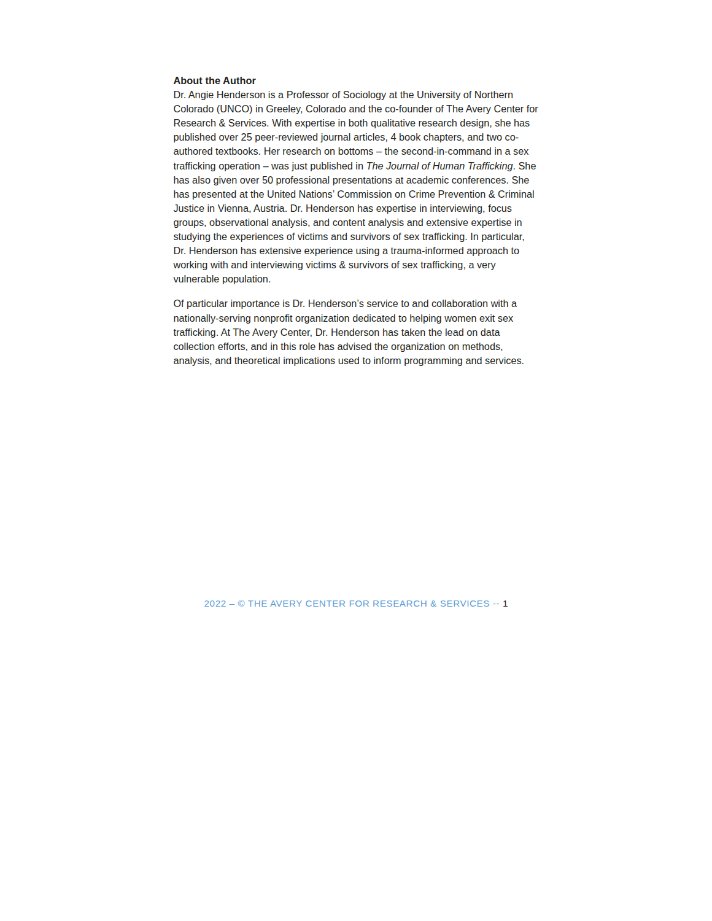About the Author
Dr. Angie Henderson is a Professor of Sociology at the University of Northern Colorado (UNCO) in Greeley, Colorado and the co-founder of The Avery Center for Research & Services. With expertise in both qualitative research design, she has published over 25 peer-reviewed journal articles, 4 book chapters, and two co-authored textbooks. Her research on bottoms – the second-in-command in a sex trafficking operation – was just published in The Journal of Human Trafficking. She has also given over 50 professional presentations at academic conferences. She has presented at the United Nations’ Commission on Crime Prevention & Criminal Justice in Vienna, Austria. Dr. Henderson has expertise in interviewing, focus groups, observational analysis, and content analysis and extensive expertise in studying the experiences of victims and survivors of sex trafficking. In particular, Dr. Henderson has extensive experience using a trauma-informed approach to working with and interviewing victims & survivors of sex trafficking, a very vulnerable population.
Of particular importance is Dr. Henderson’s service to and collaboration with a nationally-serving nonprofit organization dedicated to helping women exit sex trafficking. At The Avery Center, Dr. Henderson has taken the lead on data collection efforts, and in this role has advised the organization on methods, analysis, and theoretical implications used to inform programming and services.
2022 – © THE AVERY CENTER FOR RESEARCH & SERVICES -- 1